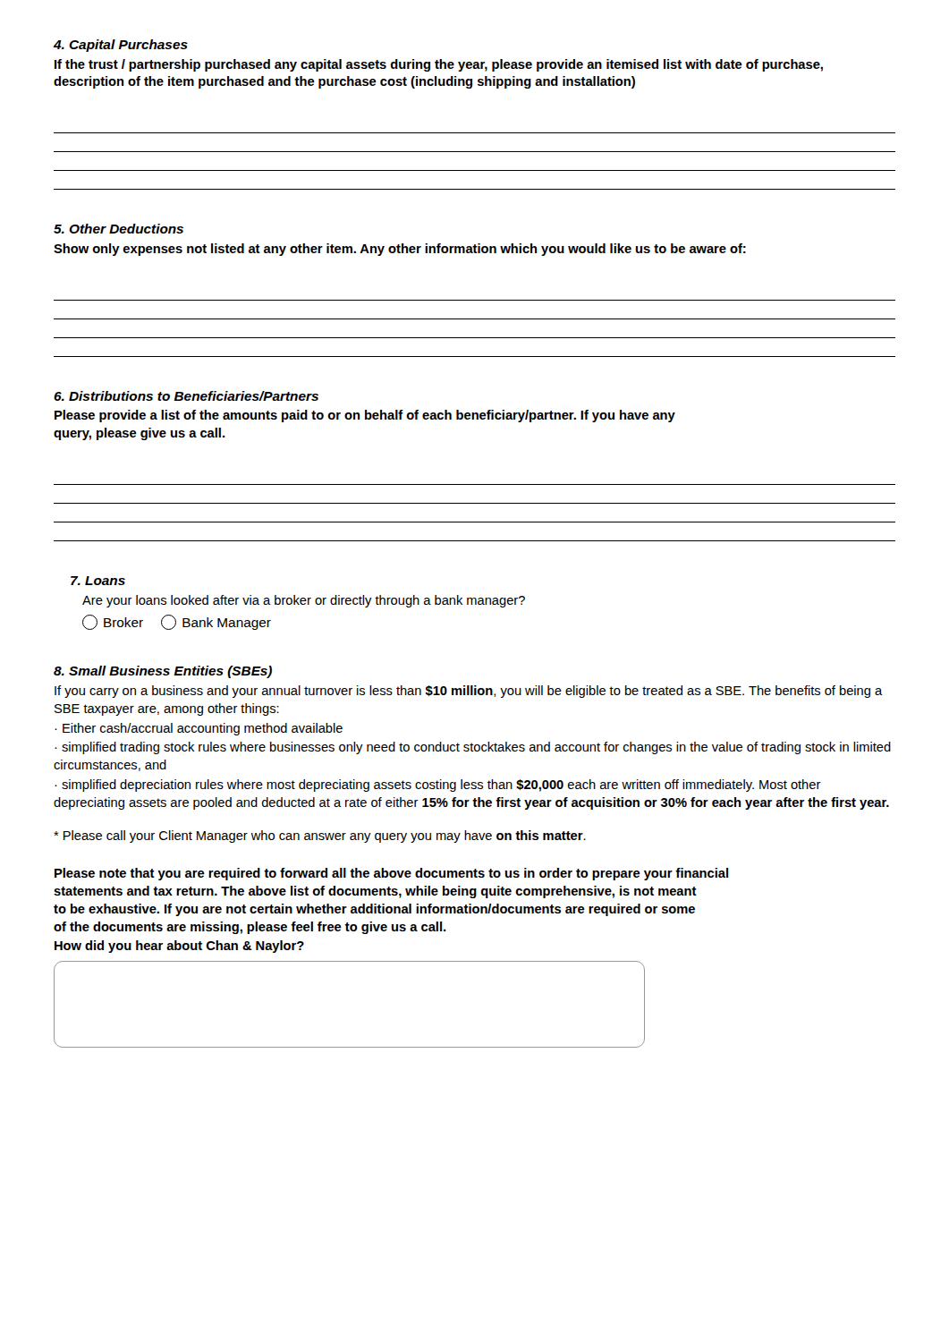4. Capital Purchases
If the trust / partnership purchased any capital assets during the year, please provide an itemised list with date of purchase, description of the item purchased and the purchase cost (including shipping and installation)
5. Other Deductions
Show only expenses not listed at any other item. Any other information which you would like us to be aware of:
6. Distributions to Beneficiaries/Partners
Please provide a list of the amounts paid to or on behalf of each beneficiary/partner. If you have any
query, please give us a call.
7. Loans
Are your loans looked after via a broker or directly through a bank manager?
Broker Bank Manager
8. Small Business Entities (SBEs)
If you carry on a business and your annual turnover is less than $10 million, you will be eligible to be treated as a SBE. The benefits of being a SBE taxpayer are, among other things:
Either cash/accrual accounting method available
simplified trading stock rules where businesses only need to conduct stocktakes and account for changes in the value of trading stock in limited circumstances, and
simplified depreciation rules where most depreciating assets costing less than $20,000 each are written off immediately. Most other depreciating assets are pooled and deducted at a rate of either 15% for the first year of acquisition or 30% for each year after the first year.
* Please call your Client Manager who can answer any query you may have on this matter.
Please note that you are required to forward all the above documents to us in order to prepare your financial
statements and tax return. The above list of documents, while being quite comprehensive, is not meant
to be exhaustive. If you are not certain whether additional information/documents are required or some
of the documents are missing, please feel free to give us a call.
How did you hear about Chan & Naylor?